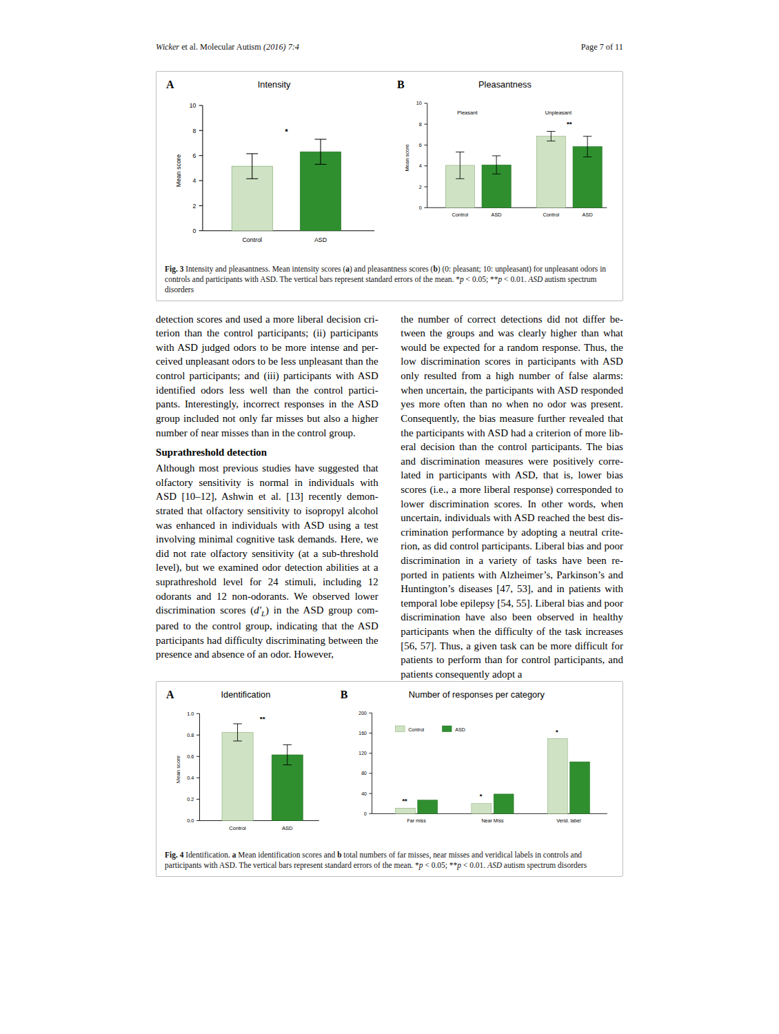Wicker et al. Molecular Autism (2016) 7:4
Page 7 of 11
A
Intensity
10 8 6 4 2 0 Mean score * Control ASD
B
Pleasantness
10 8 6 4 2 0 Mean score Pleasant Unpleasant ** Control ASD Control ASD
Fig. 3 Intensity and pleasantness. Mean intensity scores (a) and pleasantness scores (b) (0: pleasant; 10: unpleasant) for unpleasant odors in controls and participants with ASD. The vertical bars represent standard errors of the mean. *p < 0.05; **p < 0.01. ASD autism spectrum disorders
detection scores and used a more liberal decision criterion than the control participants; (ii) participants with ASD judged odors to be more intense and perceived unpleasant odors to be less unpleasant than the control participants; and (iii) participants with ASD identified odors less well than the control participants. Interestingly, incorrect responses in the ASD group included not only far misses but also a higher number of near misses than in the control group.
Suprathreshold detection
Although most previous studies have suggested that olfactory sensitivity is normal in individuals with ASD [10–12], Ashwin et al. [13] recently demonstrated that olfactory sensitivity to isopropyl alcohol was enhanced in individuals with ASD using a test involving minimal cognitive task demands. Here, we did not rate olfactory sensitivity (at a sub-threshold level), but we examined odor detection abilities at a suprathreshold level for 24 stimuli, including 12 odorants and 12 non-odorants. We observed lower discrimination scores (d′L) in the ASD group compared to the control group, indicating that the ASD participants had difficulty discriminating between the presence and absence of an odor. However,
the number of correct detections did not differ between the groups and was clearly higher than what would be expected for a random response. Thus, the low discrimination scores in participants with ASD only resulted from a high number of false alarms: when uncertain, the participants with ASD responded yes more often than no when no odor was present. Consequently, the bias measure further revealed that the participants with ASD had a criterion of more liberal decision than the control participants. The bias and discrimination measures were positively correlated in participants with ASD, that is, lower bias scores (i.e., a more liberal response) corresponded to lower discrimination scores. In other words, when uncertain, individuals with ASD reached the best discrimination performance by adopting a neutral criterion, as did control participants. Liberal bias and poor discrimination in a variety of tasks have been reported in patients with Alzheimer’s, Parkinson’s and Huntington’s diseases [47, 53], and in patients with temporal lobe epilepsy [54, 55]. Liberal bias and poor discrimination have also been observed in healthy participants when the difficulty of the task increases [56, 57]. Thus, a given task can be more difficult for patients to perform than for control participants, and patients consequently adopt a
A
Identification
1.0 0.8 0.6 0.4 0.2 0.0 Mean score ** Control ASD
B
Number of responses per category
200 160 120 80 40 0 Control ASD ** * * Far miss Near Miss Verid. label
Fig. 4 Identification. a Mean identification scores and b total numbers of far misses, near misses and veridical labels in controls and participants with ASD. The vertical bars represent standard errors of the mean. *p < 0.05; **p < 0.01. ASD autism spectrum disorders